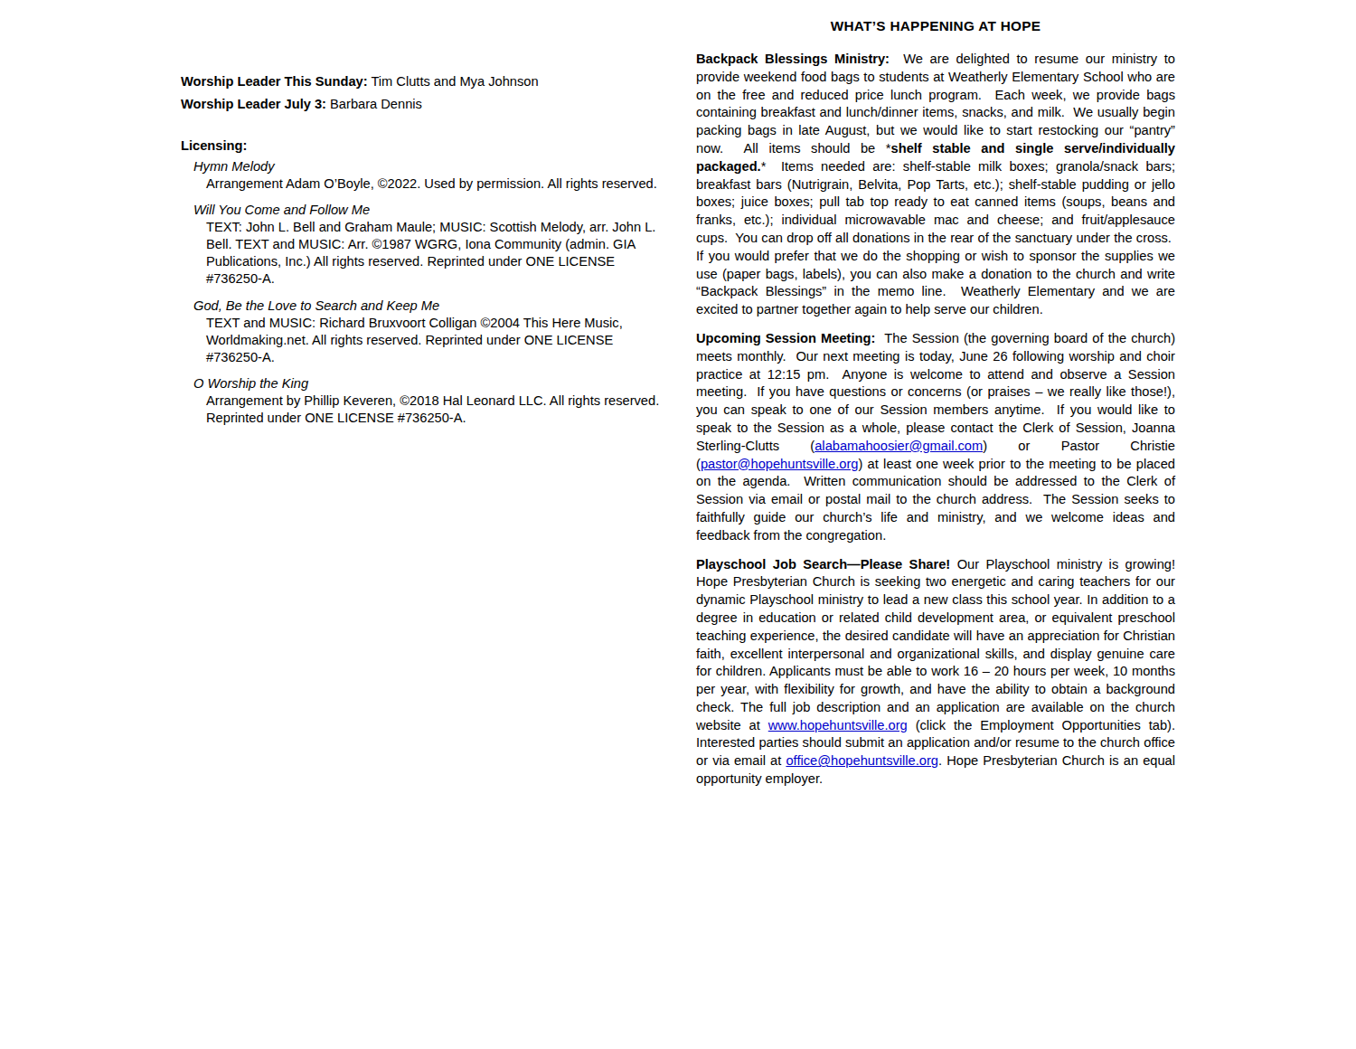Worship Leader This Sunday: Tim Clutts and Mya Johnson
Worship Leader July 3: Barbara Dennis
Licensing:
Hymn Melody
Arrangement Adam O’Boyle, ©2022. Used by permission. All rights reserved.
Will You Come and Follow Me
TEXT: John L. Bell and Graham Maule; MUSIC: Scottish Melody, arr. John L. Bell. TEXT and MUSIC: Arr. ©1987 WGRG, Iona Community (admin. GIA Publications, Inc.) All rights reserved. Reprinted under ONE LICENSE #736250-A.
God, Be the Love to Search and Keep Me
TEXT and MUSIC: Richard Bruxvoort Colligan ©2004 This Here Music, Worldmaking.net. All rights reserved. Reprinted under ONE LICENSE #736250-A.
O Worship the King
Arrangement by Phillip Keveren, ©2018 Hal Leonard LLC. All rights reserved. Reprinted under ONE LICENSE #736250-A.
WHAT’S HAPPENING AT HOPE
Backpack Blessings Ministry: We are delighted to resume our ministry to provide weekend food bags to students at Weatherly Elementary School who are on the free and reduced price lunch program. Each week, we provide bags containing breakfast and lunch/dinner items, snacks, and milk. We usually begin packing bags in late August, but we would like to start restocking our “pantry” now. All items should be *shelf stable and single serve/individually packaged.* Items needed are: shelf-stable milk boxes; granola/snack bars; breakfast bars (Nutrigrain, Belvita, Pop Tarts, etc.); shelf-stable pudding or jello boxes; juice boxes; pull tab top ready to eat canned items (soups, beans and franks, etc.); individual microwavable mac and cheese; and fruit/applesauce cups. You can drop off all donations in the rear of the sanctuary under the cross. If you would prefer that we do the shopping or wish to sponsor the supplies we use (paper bags, labels), you can also make a donation to the church and write “Backpack Blessings” in the memo line. Weatherly Elementary and we are excited to partner together again to help serve our children.
Upcoming Session Meeting: The Session (the governing board of the church) meets monthly. Our next meeting is today, June 26 following worship and choir practice at 12:15 pm. Anyone is welcome to attend and observe a Session meeting. If you have questions or concerns (or praises – we really like those!), you can speak to one of our Session members anytime. If you would like to speak to the Session as a whole, please contact the Clerk of Session, Joanna Sterling-Clutts (alabamahoosier@gmail.com) or Pastor Christie (pastor@hopehuntsville.org) at least one week prior to the meeting to be placed on the agenda. Written communication should be addressed to the Clerk of Session via email or postal mail to the church address. The Session seeks to faithfully guide our church’s life and ministry, and we welcome ideas and feedback from the congregation.
Playschool Job Search—Please Share! Our Playschool ministry is growing! Hope Presbyterian Church is seeking two energetic and caring teachers for our dynamic Playschool ministry to lead a new class this school year. In addition to a degree in education or related child development area, or equivalent preschool teaching experience, the desired candidate will have an appreciation for Christian faith, excellent interpersonal and organizational skills, and display genuine care for children. Applicants must be able to work 16 – 20 hours per week, 10 months per year, with flexibility for growth, and have the ability to obtain a background check. The full job description and an application are available on the church website at www.hopehuntsville.org (click the Employment Opportunities tab). Interested parties should submit an application and/or resume to the church office or via email at office@hopehuntsville.org. Hope Presbyterian Church is an equal opportunity employer.